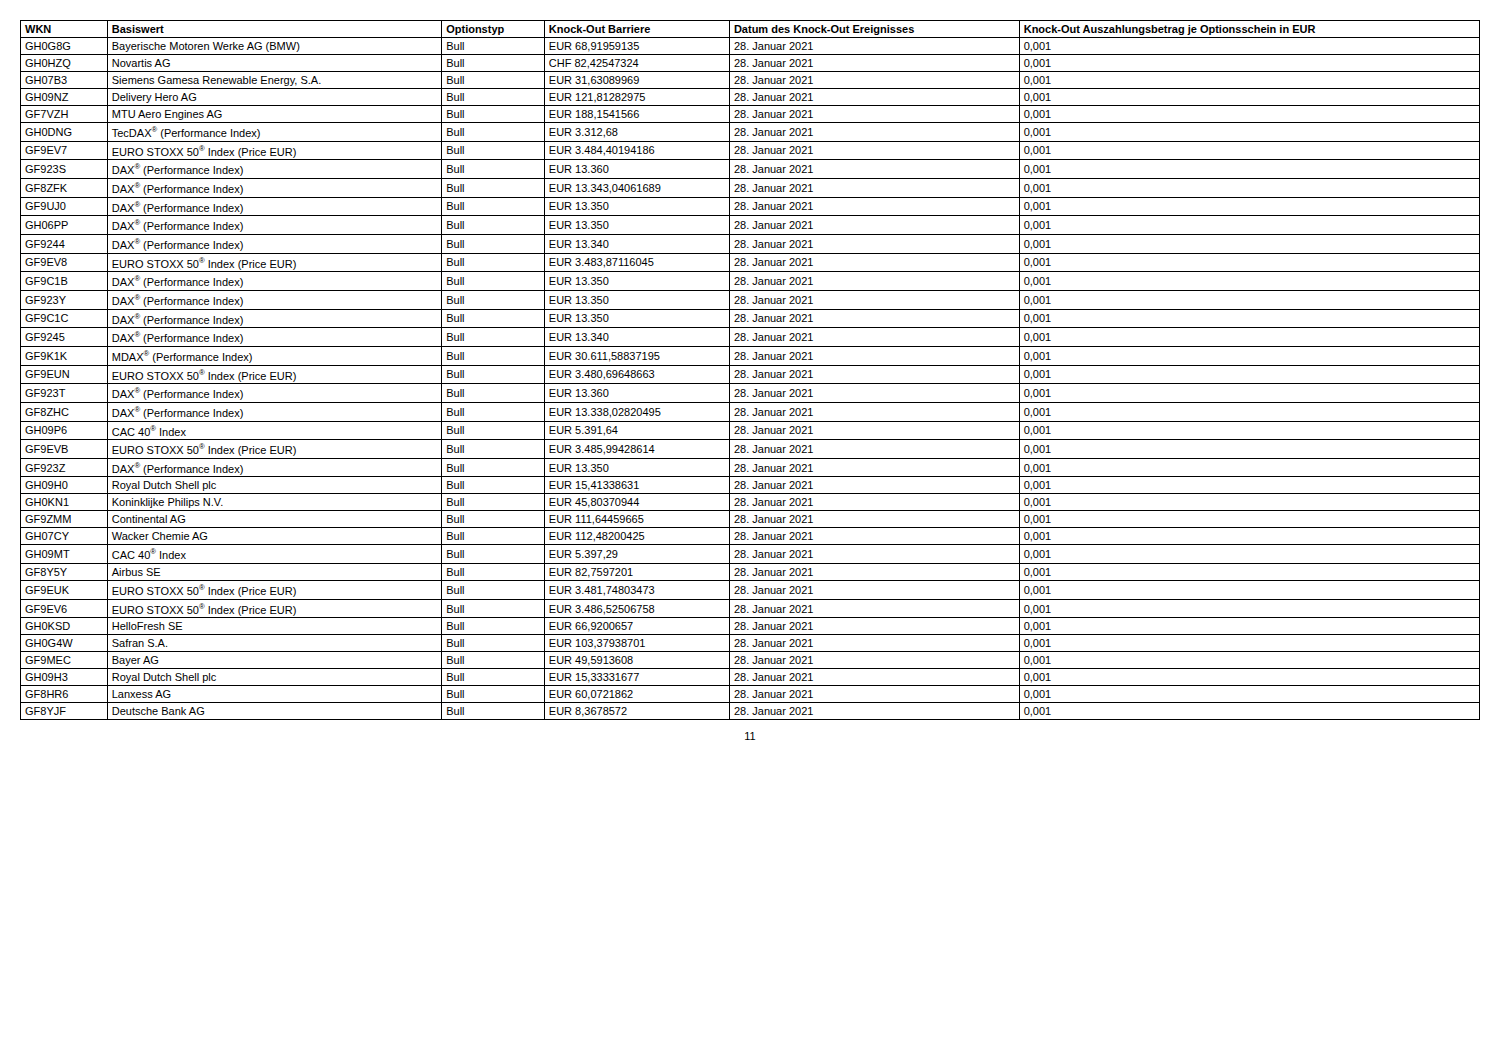| WKN | Basiswert | Optionstyp | Knock-Out Barriere | Datum des Knock-Out Ereignisses | Knock-Out Auszahlungsbetrag je Optionsschein in EUR |
| --- | --- | --- | --- | --- | --- |
| GH0G8G | Bayerische Motoren Werke AG (BMW) | Bull | EUR 68,91959135 | 28. Januar 2021 | 0,001 |
| GH0HZQ | Novartis AG | Bull | CHF 82,42547324 | 28. Januar 2021 | 0,001 |
| GH07B3 | Siemens Gamesa Renewable Energy, S.A. | Bull | EUR 31,63089969 | 28. Januar 2021 | 0,001 |
| GH09NZ | Delivery Hero AG | Bull | EUR 121,81282975 | 28. Januar 2021 | 0,001 |
| GF7VZH | MTU Aero Engines AG | Bull | EUR 188,1541566 | 28. Januar 2021 | 0,001 |
| GH0DNG | TecDAX ® (Performance Index) | Bull | EUR 3.312,68 | 28. Januar 2021 | 0,001 |
| GF9EV7 | EURO STOXX 50 ® Index (Price EUR) | Bull | EUR 3.484,40194186 | 28. Januar 2021 | 0,001 |
| GF923S | DAX ® (Performance Index) | Bull | EUR 13.360 | 28. Januar 2021 | 0,001 |
| GF8ZFK | DAX ® (Performance Index) | Bull | EUR 13.343,04061689 | 28. Januar 2021 | 0,001 |
| GF9UJ0 | DAX ® (Performance Index) | Bull | EUR 13.350 | 28. Januar 2021 | 0,001 |
| GH06PP | DAX ® (Performance Index) | Bull | EUR 13.350 | 28. Januar 2021 | 0,001 |
| GF9244 | DAX ® (Performance Index) | Bull | EUR 13.340 | 28. Januar 2021 | 0,001 |
| GF9EV8 | EURO STOXX 50 ® Index (Price EUR) | Bull | EUR 3.483,87116045 | 28. Januar 2021 | 0,001 |
| GF9C1B | DAX ® (Performance Index) | Bull | EUR 13.350 | 28. Januar 2021 | 0,001 |
| GF923Y | DAX ® (Performance Index) | Bull | EUR 13.350 | 28. Januar 2021 | 0,001 |
| GF9C1C | DAX ® (Performance Index) | Bull | EUR 13.350 | 28. Januar 2021 | 0,001 |
| GF9245 | DAX ® (Performance Index) | Bull | EUR 13.340 | 28. Januar 2021 | 0,001 |
| GF9K1K | MDAX ® (Performance Index) | Bull | EUR 30.611,58837195 | 28. Januar 2021 | 0,001 |
| GF9EUN | EURO STOXX 50 ® Index (Price EUR) | Bull | EUR 3.480,69648663 | 28. Januar 2021 | 0,001 |
| GF923T | DAX ® (Performance Index) | Bull | EUR 13.360 | 28. Januar 2021 | 0,001 |
| GF8ZHC | DAX ® (Performance Index) | Bull | EUR 13.338,02820495 | 28. Januar 2021 | 0,001 |
| GH09P6 | CAC 40 ® Index | Bull | EUR 5.391,64 | 28. Januar 2021 | 0,001 |
| GF9EVB | EURO STOXX 50 ® Index (Price EUR) | Bull | EUR 3.485,99428614 | 28. Januar 2021 | 0,001 |
| GF923Z | DAX ® (Performance Index) | Bull | EUR 13.350 | 28. Januar 2021 | 0,001 |
| GH09H0 | Royal Dutch Shell plc | Bull | EUR 15,41338631 | 28. Januar 2021 | 0,001 |
| GH0KN1 | Koninklijke Philips N.V. | Bull | EUR 45,80370944 | 28. Januar 2021 | 0,001 |
| GF9ZMM | Continental AG | Bull | EUR 111,64459665 | 28. Januar 2021 | 0,001 |
| GH07CY | Wacker Chemie AG | Bull | EUR 112,48200425 | 28. Januar 2021 | 0,001 |
| GH09MT | CAC 40 ® Index | Bull | EUR 5.397,29 | 28. Januar 2021 | 0,001 |
| GF8Y5Y | Airbus SE | Bull | EUR 82,7597201 | 28. Januar 2021 | 0,001 |
| GF9EUK | EURO STOXX 50 ® Index (Price EUR) | Bull | EUR 3.481,74803473 | 28. Januar 2021 | 0,001 |
| GF9EV6 | EURO STOXX 50 ® Index (Price EUR) | Bull | EUR 3.486,52506758 | 28. Januar 2021 | 0,001 |
| GH0KSD | HelloFresh SE | Bull | EUR 66,9200657 | 28. Januar 2021 | 0,001 |
| GH0G4W | Safran S.A. | Bull | EUR 103,37938701 | 28. Januar 2021 | 0,001 |
| GF9MEC | Bayer AG | Bull | EUR 49,5913608 | 28. Januar 2021 | 0,001 |
| GH09H3 | Royal Dutch Shell plc | Bull | EUR 15,33331677 | 28. Januar 2021 | 0,001 |
| GF8HR6 | Lanxess AG | Bull | EUR 60,0721862 | 28. Januar 2021 | 0,001 |
| GF8YJF | Deutsche Bank AG | Bull | EUR 8,3678572 | 28. Januar 2021 | 0,001 |
11